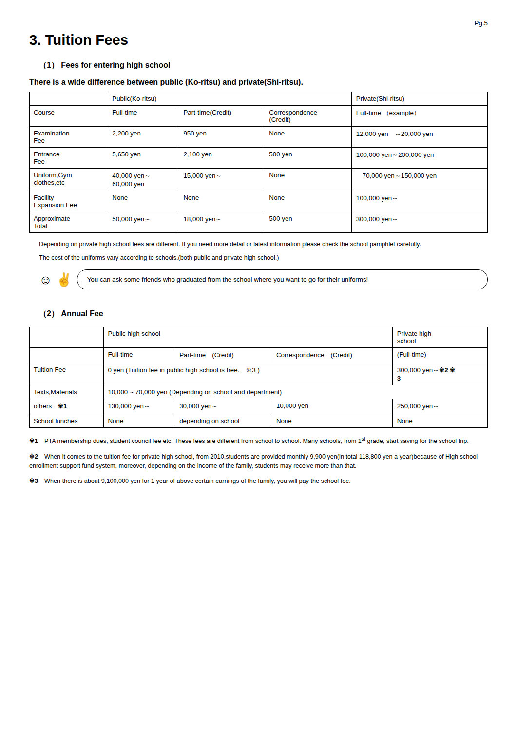Pg.5
3. Tuition Fees
（1） Fees for entering high school
There is a wide difference between public (Ko-ritsu) and private(Shi-ritsu).
| | Public(Ko-ritsu) | Private(Shi-ritsu) |
| Course | Full-time | Part-time(Credit) | Correspondence (Credit) | Full-time （example） |
| Examination Fee | 2,200 yen | 950 yen | None | 12,000 yen ～20,000 yen |
| Entrance Fee | 5,650 yen | 2,100 yen | 500 yen | 100,000 yen～200,000 yen |
| Uniform,Gym clothes,etc | 40,000 yen～ 60,000 yen | 15,000 yen～ | None | 70,000 yen～150,000 yen |
| Facility Expansion Fee | None | None | None | 100,000 yen～ |
| Approximate Total | 50,000 yen～ | 18,000 yen～ | 500 yen | 300,000 yen～ |
Depending on private high school fees are different. If you need more detail or latest information please check the school pamphlet carefully.
The cost of the uniforms vary according to schools.(both public and private high school.)
☺ ✌
You can ask some friends who graduated from the school where you want to go for their uniforms!
（2） Annual Fee
| | Public high school | Private high school |
| | Full-time | Part-time (Credit) | Correspondence (Credit) | (Full-time) |
| Tuition Fee | 0 yen (Tuition fee in public high school is free. ※3 ) | 300,000 yen～ ※2 ※ 3 |
| Texts,Materials | 10,000 ~ 70,000 yen (Depending on school and department) |
| others ※1 | 130,000 yen～ | 30,000 yen～ | 10,000 yen | 250,000 yen～ |
| School lunches | None | depending on school | None | None |
※1　PTA membership dues, student council fee etc. These fees are different from school to school. Many schools, from 1st grade, start saving for the school trip.
※2　When it comes to the tuition fee for private high school, from 2010,students are provided monthly 9,900 yen(in total 118,800 yen a year)because of High school enrollment support fund system, moreover, depending on the income of the family, students may receive more than that.
※3　When there is about 9,100,000 yen for 1 year of above certain earnings of the family, you will pay the school fee.